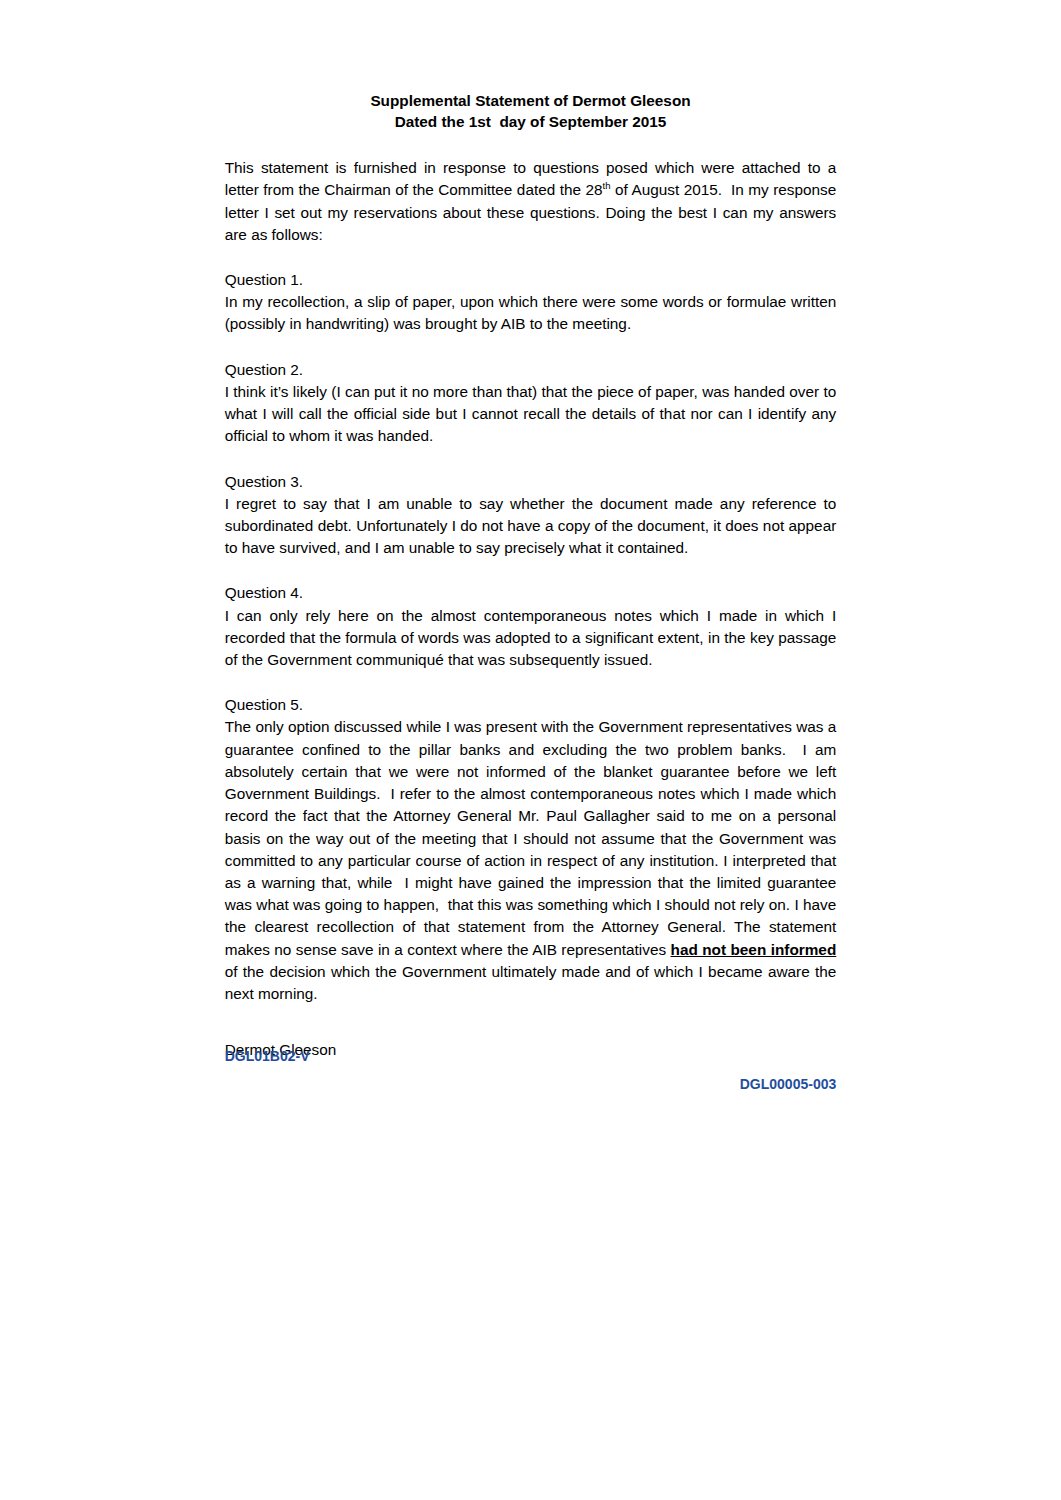Supplemental Statement of Dermot Gleeson Dated the 1st day of September 2015
This statement is furnished in response to questions posed which were attached to a letter from the Chairman of the Committee dated the 28th of August 2015. In my response letter I set out my reservations about these questions. Doing the best I can my answers are as follows:
Question 1.
In my recollection, a slip of paper, upon which there were some words or formulae written (possibly in handwriting) was brought by AIB to the meeting.
Question 2.
I think it’s likely (I can put it no more than that) that the piece of paper, was handed over to what I will call the official side but I cannot recall the details of that nor can I identify any official to whom it was handed.
Question 3.
I regret to say that I am unable to say whether the document made any reference to subordinated debt. Unfortunately I do not have a copy of the document, it does not appear to have survived, and I am unable to say precisely what it contained.
Question 4.
I can only rely here on the almost contemporaneous notes which I made in which I recorded that the formula of words was adopted to a significant extent, in the key passage of the Government communiqué that was subsequently issued.
Question 5.
The only option discussed while I was present with the Government representatives was a guarantee confined to the pillar banks and excluding the two problem banks. I am absolutely certain that we were not informed of the blanket guarantee before we left Government Buildings. I refer to the almost contemporaneous notes which I made which record the fact that the Attorney General Mr. Paul Gallagher said to me on a personal basis on the way out of the meeting that I should not assume that the Government was committed to any particular course of action in respect of any institution. I interpreted that as a warning that, while I might have gained the impression that the limited guarantee was what was going to happen, that this was something which I should not rely on. I have the clearest recollection of that statement from the Attorney General. The statement makes no sense save in a context where the AIB representatives had not been informed of the decision which the Government ultimately made and of which I became aware the next morning.
Dermot Gleeson
DGL01B02-V DGL00005-003